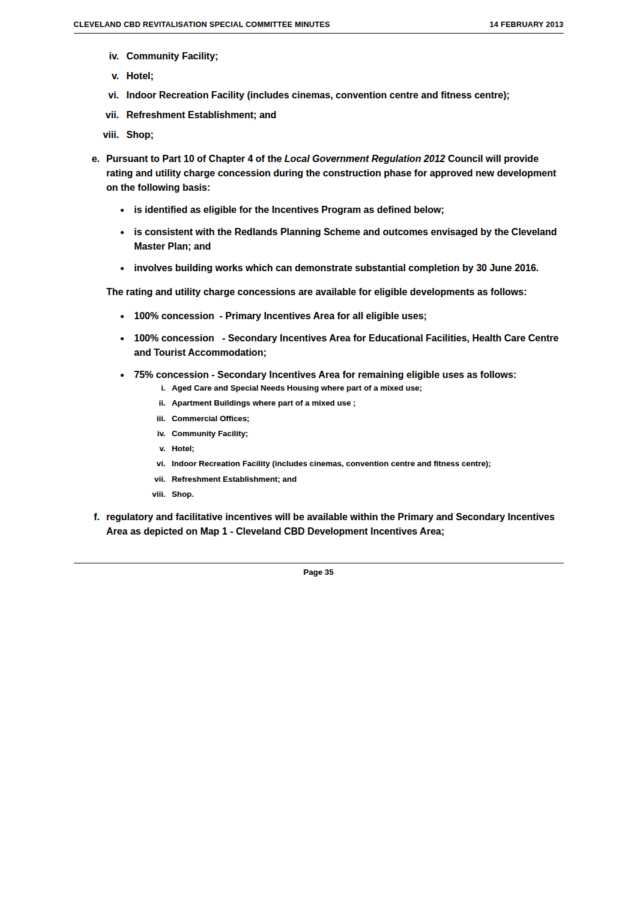Cleveland CBD Revitalisation Special Committee Minutes 14 February 2013
Community Facility;
Hotel;
Indoor Recreation Facility (includes cinemas, convention centre and fitness centre);
Refreshment Establishment; and
Shop;
Pursuant to Part 10 of Chapter 4 of the Local Government Regulation 2012 Council will provide rating and utility charge concession during the construction phase for approved new development on the following basis:
is identified as eligible for the Incentives Program as defined below;
is consistent with the Redlands Planning Scheme and outcomes envisaged by the Cleveland Master Plan; and
involves building works which can demonstrate substantial completion by 30 June 2016.
The rating and utility charge concessions are available for eligible developments as follows:
100% concession - Primary Incentives Area for all eligible uses;
100% concession - Secondary Incentives Area for Educational Facilities, Health Care Centre and Tourist Accommodation;
75% concession - Secondary Incentives Area for remaining eligible uses as follows:
Aged Care and Special Needs Housing where part of a mixed use;
Apartment Buildings where part of a mixed use ;
Commercial Offices;
Community Facility;
Hotel;
Indoor Recreation Facility (includes cinemas, convention centre and fitness centre);
Refreshment Establishment; and
Shop.
regulatory and facilitative incentives will be available within the Primary and Secondary Incentives Area as depicted on Map 1 - Cleveland CBD Development Incentives Area;
Page 35